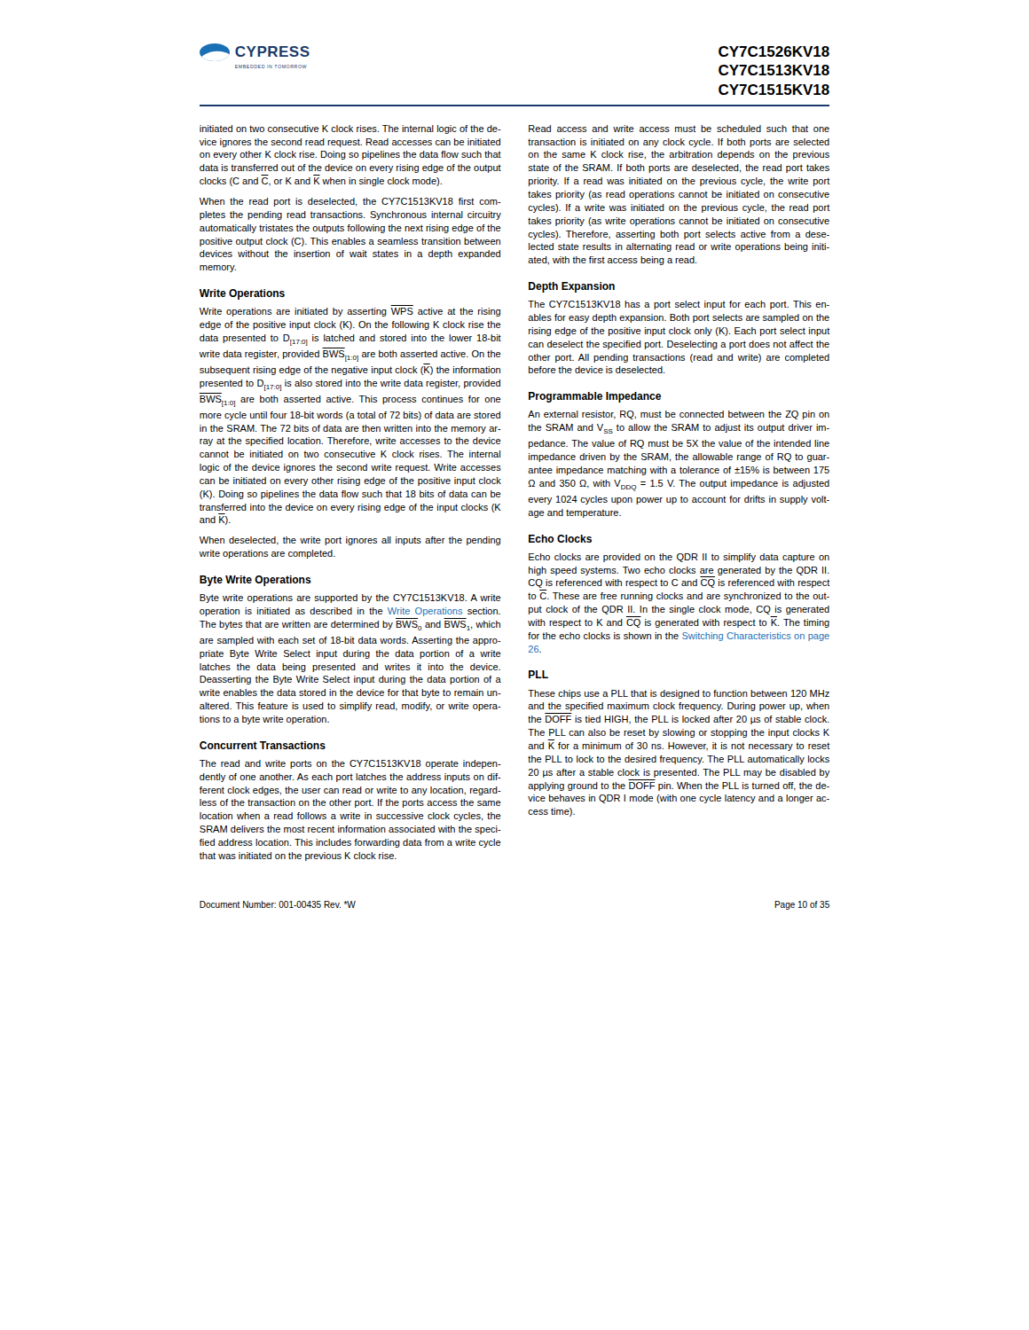CYPRESS
EMBEDDED IN TOMORROW
CY7C1526KV18
CY7C1513KV18
CY7C1515KV18
initiated on two consecutive K clock rises. The internal logic of the device ignores the second read request. Read accesses can be initiated on every other K clock rise. Doing so pipelines the data flow such that data is transferred out of the device on every rising edge of the output clocks (C and C, or K and K when in single clock mode).
When the read port is deselected, the CY7C1513KV18 first completes the pending read transactions. Synchronous internal circuitry automatically tristates the outputs following the next rising edge of the positive output clock (C). This enables a seamless transition between devices without the insertion of wait states in a depth expanded memory.
Write Operations
Write operations are initiated by asserting WPS active at the rising edge of the positive input clock (K). On the following K clock rise the data presented to D[17:0] is latched and stored into the lower 18-bit write data register, provided BWS[1:0] are both asserted active. On the subsequent rising edge of the negative input clock (K) the information presented to D[17:0] is also stored into the write data register, provided BWS[1:0] are both asserted active. This process continues for one more cycle until four 18-bit words (a total of 72 bits) of data are stored in the SRAM. The 72 bits of data are then written into the memory array at the specified location. Therefore, write accesses to the device cannot be initiated on two consecutive K clock rises. The internal logic of the device ignores the second write request. Write accesses can be initiated on every other rising edge of the positive input clock (K). Doing so pipelines the data flow such that 18 bits of data can be transferred into the device on every rising edge of the input clocks (K and K).
When deselected, the write port ignores all inputs after the pending write operations are completed.
Byte Write Operations
Byte write operations are supported by the CY7C1513KV18. A write operation is initiated as described in the Write Operations section. The bytes that are written are determined by BWS0 and BWS1, which are sampled with each set of 18-bit data words. Asserting the appropriate Byte Write Select input during the data portion of a write latches the data being presented and writes it into the device. Deasserting the Byte Write Select input during the data portion of a write enables the data stored in the device for that byte to remain unaltered. This feature is used to simplify read, modify, or write operations to a byte write operation.
Concurrent Transactions
The read and write ports on the CY7C1513KV18 operate independently of one another. As each port latches the address inputs on different clock edges, the user can read or write to any location, regardless of the transaction on the other port. If the ports access the same location when a read follows a write in successive clock cycles, the SRAM delivers the most recent information associated with the specified address location. This includes forwarding data from a write cycle that was initiated on the previous K clock rise.
Read access and write access must be scheduled such that one transaction is initiated on any clock cycle. If both ports are selected on the same K clock rise, the arbitration depends on the previous state of the SRAM. If both ports are deselected, the read port takes priority. If a read was initiated on the previous cycle, the write port takes priority (as read operations cannot be initiated on consecutive cycles). If a write was initiated on the previous cycle, the read port takes priority (as write operations cannot be initiated on consecutive cycles). Therefore, asserting both port selects active from a deselected state results in alternating read or write operations being initiated, with the first access being a read.
Depth Expansion
The CY7C1513KV18 has a port select input for each port. This enables for easy depth expansion. Both port selects are sampled on the rising edge of the positive input clock only (K). Each port select input can deselect the specified port. Deselecting a port does not affect the other port. All pending transactions (read and write) are completed before the device is deselected.
Programmable Impedance
An external resistor, RQ, must be connected between the ZQ pin on the SRAM and VSS to allow the SRAM to adjust its output driver impedance. The value of RQ must be 5X the value of the intended line impedance driven by the SRAM, the allowable range of RQ to guarantee impedance matching with a tolerance of ±15% is between 175 Ω and 350 Ω, with VDDQ = 1.5 V. The output impedance is adjusted every 1024 cycles upon power up to account for drifts in supply voltage and temperature.
Echo Clocks
Echo clocks are provided on the QDR II to simplify data capture on high speed systems. Two echo clocks are generated by the QDR II. CQ is referenced with respect to C and CQ is referenced with respect to C. These are free running clocks and are synchronized to the output clock of the QDR II. In the single clock mode, CQ is generated with respect to K and CQ is generated with respect to K. The timing for the echo clocks is shown in the Switching Characteristics on page 26.
PLL
These chips use a PLL that is designed to function between 120 MHz and the specified maximum clock frequency. During power up, when the DOFF is tied HIGH, the PLL is locked after 20 µs of stable clock. The PLL can also be reset by slowing or stopping the input clocks K and K for a minimum of 30 ns. However, it is not necessary to reset the PLL to lock to the desired frequency. The PLL automatically locks 20 µs after a stable clock is presented. The PLL may be disabled by applying ground to the DOFF pin. When the PLL is turned off, the device behaves in QDR I mode (with one cycle latency and a longer access time).
Document Number: 001-00435 Rev. *W
Page 10 of 35